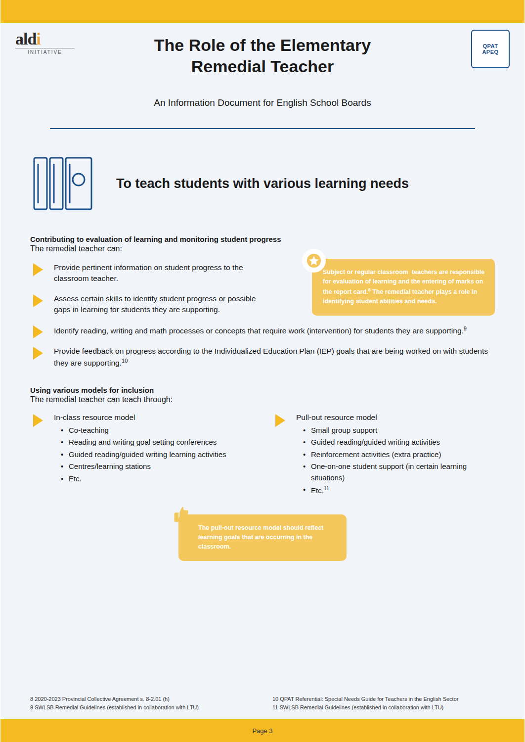aldi
INITIATIVE
QPAT
APEQ
The Role of the Elementary
Remedial Teacher
An Information Document for English School Boards
To teach students with various learning needs
Contributing to evaluation of learning and monitoring student progress
The remedial teacher can:
Subject or regular classroom teachers are responsible for evaluation of learning and the entering of marks on the report card.8 The remedial teacher plays a role in identifying student abilities and needs.
Provide pertinent information on student progress to the classroom teacher.
Assess certain skills to identify student progress or possible gaps in learning for students they are supporting.
Identify reading, writing and math processes or concepts that require work (intervention) for students they are supporting.9
Provide feedback on progress according to the Individualized Education Plan (IEP) goals that are being worked on with students they are supporting.10
Using various models for inclusion
The remedial teacher can teach through:
In-class resource model
Co-teaching
Reading and writing goal setting conferences
Guided reading/guided writing learning activities
Centres/learning stations
Etc.
Pull-out resource model
Small group support
Guided reading/guided writing activities
Reinforcement activities (extra practice)
One-on-one student support (in certain learning situations)
Etc.11
The pull-out resource model should reflect learning goals that are occurring in the classroom.
8 2020-2023 Provincial Collective Agreement s. 8-2.01 (h)
9 SWLSB Remedial Guidelines (established in collaboration with LTU)
10 QPAT Referential: Special Needs Guide for Teachers in the English Sector
11 SWLSB Remedial Guidelines (established in collaboration with LTU)
Page 3